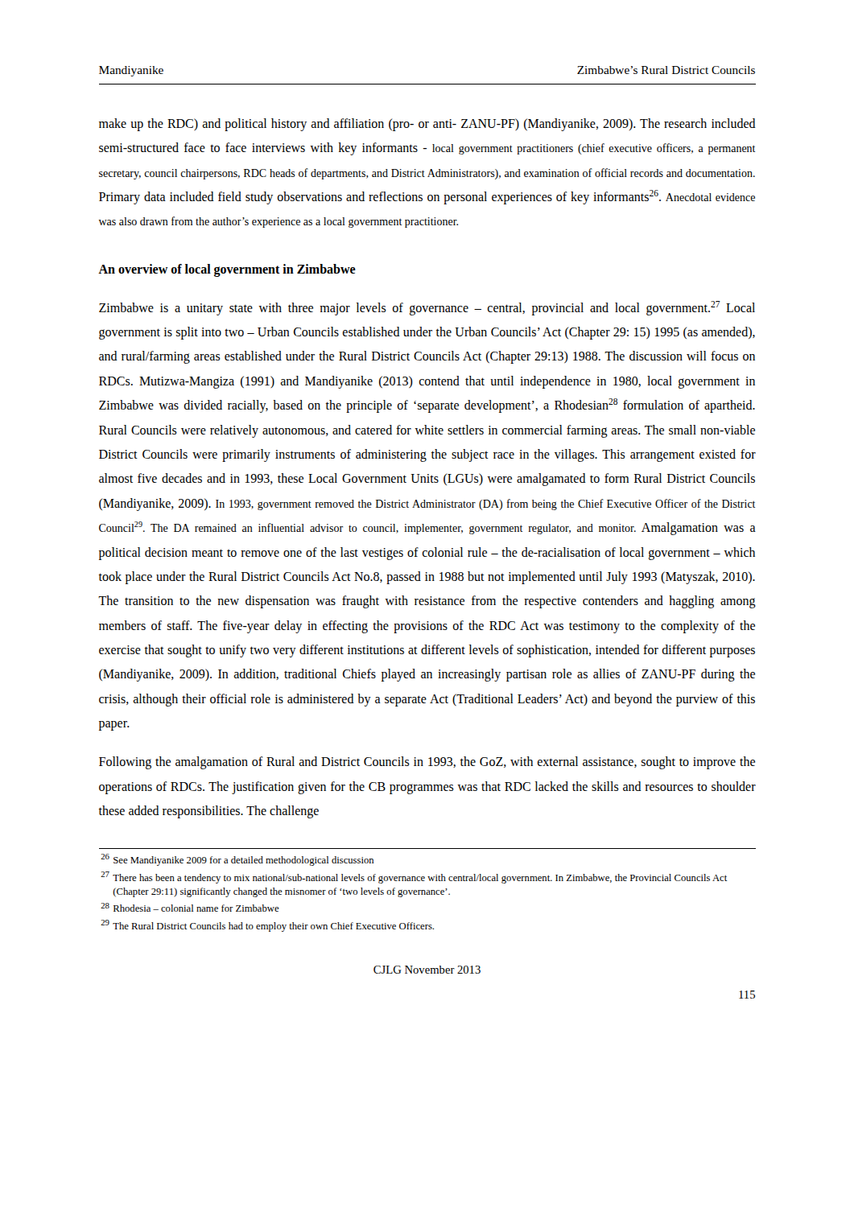Mandiyanike Zimbabwe’s Rural District Councils
make up the RDC) and political history and affiliation (pro- or anti- ZANU-PF) (Mandiyanike, 2009). The research included semi-structured face to face interviews with key informants - local government practitioners (chief executive officers, a permanent secretary, council chairpersons, RDC heads of departments, and District Administrators), and examination of official records and documentation. Primary data included field study observations and reflections on personal experiences of key informants26. Anecdotal evidence was also drawn from the author’s experience as a local government practitioner.
An overview of local government in Zimbabwe
Zimbabwe is a unitary state with three major levels of governance – central, provincial and local government.27 Local government is split into two – Urban Councils established under the Urban Councils’ Act (Chapter 29: 15) 1995 (as amended), and rural/farming areas established under the Rural District Councils Act (Chapter 29:13) 1988. The discussion will focus on RDCs. Mutizwa-Mangiza (1991) and Mandiyanike (2013) contend that until independence in 1980, local government in Zimbabwe was divided racially, based on the principle of ‘separate development’, a Rhodesian28 formulation of apartheid. Rural Councils were relatively autonomous, and catered for white settlers in commercial farming areas. The small non-viable District Councils were primarily instruments of administering the subject race in the villages. This arrangement existed for almost five decades and in 1993, these Local Government Units (LGUs) were amalgamated to form Rural District Councils (Mandiyanike, 2009). In 1993, government removed the District Administrator (DA) from being the Chief Executive Officer of the District Council29. The DA remained an influential advisor to council, implementer, government regulator, and monitor. Amalgamation was a political decision meant to remove one of the last vestiges of colonial rule – the de-racialisation of local government – which took place under the Rural District Councils Act No.8, passed in 1988 but not implemented until July 1993 (Matyszak, 2010). The transition to the new dispensation was fraught with resistance from the respective contenders and haggling among members of staff. The five-year delay in effecting the provisions of the RDC Act was testimony to the complexity of the exercise that sought to unify two very different institutions at different levels of sophistication, intended for different purposes (Mandiyanike, 2009). In addition, traditional Chiefs played an increasingly partisan role as allies of ZANU-PF during the crisis, although their official role is administered by a separate Act (Traditional Leaders’ Act) and beyond the purview of this paper.
Following the amalgamation of Rural and District Councils in 1993, the GoZ, with external assistance, sought to improve the operations of RDCs. The justification given for the CB programmes was that RDC lacked the skills and resources to shoulder these added responsibilities. The challenge
See Mandiyanike 2009 for a detailed methodological discussion
There has been a tendency to mix national/sub-national levels of governance with central/local government. In Zimbabwe, the Provincial Councils Act (Chapter 29:11) significantly changed the misnomer of ‘two levels of governance’.
Rhodesia – colonial name for Zimbabwe
The Rural District Councils had to employ their own Chief Executive Officers.
CJLG November 2013
115